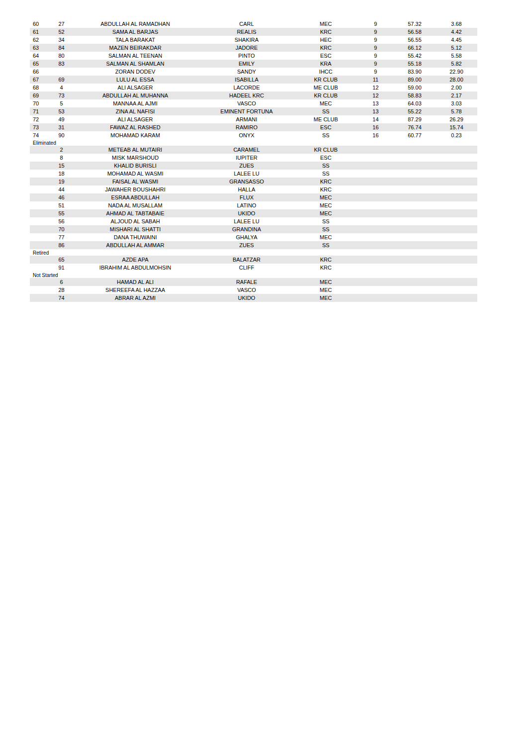| 60 | 27 | ABDULLAH AL RAMADHAN | CARL | MEC | 9 | 57.32 | 3.68 |
| 61 | 52 | SAMA AL BARJAS | REALIS | KRC | 9 | 56.58 | 4.42 |
| 62 | 34 | TALA BARAKAT | SHAKIRA | HEC | 9 | 56.55 | 4.45 |
| 63 | 84 | MAZEN BEIRAKDAR | JADORE | KRC | 9 | 66.12 | 5.12 |
| 64 | 80 | SALMAN AL TEENAN | PINTO | ESC | 9 | 55.42 | 5.58 |
| 65 | 83 | SALMAN AL SHAMLAN | EMILY | KRA | 9 | 55.18 | 5.82 |
| 66 | | ZORAN DODEV | SANDY | IHCC | 9 | 83.90 | 22.90 |
| 67 | 69 | LULU AL ESSA | ISABILLA | KR CLUB | 11 | 89.00 | 28.00 |
| 68 | 4 | ALI ALSAGER | LACORDE | ME CLUB | 12 | 59.00 | 2.00 |
| 69 | 73 | ABDULLAH AL MUHANNA | HADEEL KRC | KR CLUB | 12 | 58.83 | 2.17 |
| 70 | 5 | MANNAA AL AJMI | VASCO | MEC | 13 | 64.03 | 3.03 |
| 71 | 53 | ZINA AL NAFISI | EMINENT FORTUNA | SS | 13 | 55.22 | 5.78 |
| 72 | 49 | ALI ALSAGER | ARMANI | ME CLUB | 14 | 87.29 | 26.29 |
| 73 | 31 | FAWAZ AL RASHED | RAMIRO | ESC | 16 | 76.74 | 15.74 |
| 74 | 90 | MOHAMAD KARAM | ONYX | SS | 16 | 60.77 | 0.23 |
| Eliminated |
| | 2 | METEAB AL MUTAIRI | CARAMEL | KR CLUB | | | |
| | 8 | MISK MARSHOUD | IUPITER | ESC | | | |
| | 15 | KHALID BURISLI | ZUES | SS | | | |
| | 18 | MOHAMAD AL WASMI | LALEE LU | SS | | | |
| | 19 | FAISAL AL WASMI | GRANSASSO | KRC | | | |
| | 44 | JAWAHER BOUSHAHRI | HALLA | KRC | | | |
| | 46 | ESRAA ABDULLAH | FLUX | MEC | | | |
| | 51 | NADA AL MUSALLAM | LATINO | MEC | | | |
| | 55 | AHMAD AL TABTABAIE | UKIDO | MEC | | | |
| | 56 | ALJOUD AL SABAH | LALEE LU | SS | | | |
| | 70 | MISHARI AL SHATTI | GRANDINA | SS | | | |
| | 77 | DANA THUWAINI | GHALYA | MEC | | | |
| | 86 | ABDULLAH AL AMMAR | ZUES | SS | | | |
| Retired |
| | 65 | AZDE APA | BALATZAR | KRC | | | |
| | 91 | IBRAHIM AL ABDULMOHSIN | CLIFF | KRC | | | |
| Not Started |
| | 6 | HAMAD AL ALI | RAFALE | MEC | | | |
| | 28 | SHEREEFA AL HAZZAA | VASCO | MEC | | | |
| | 74 | ABRAR AL AZMI | UKIDO | MEC | | | |